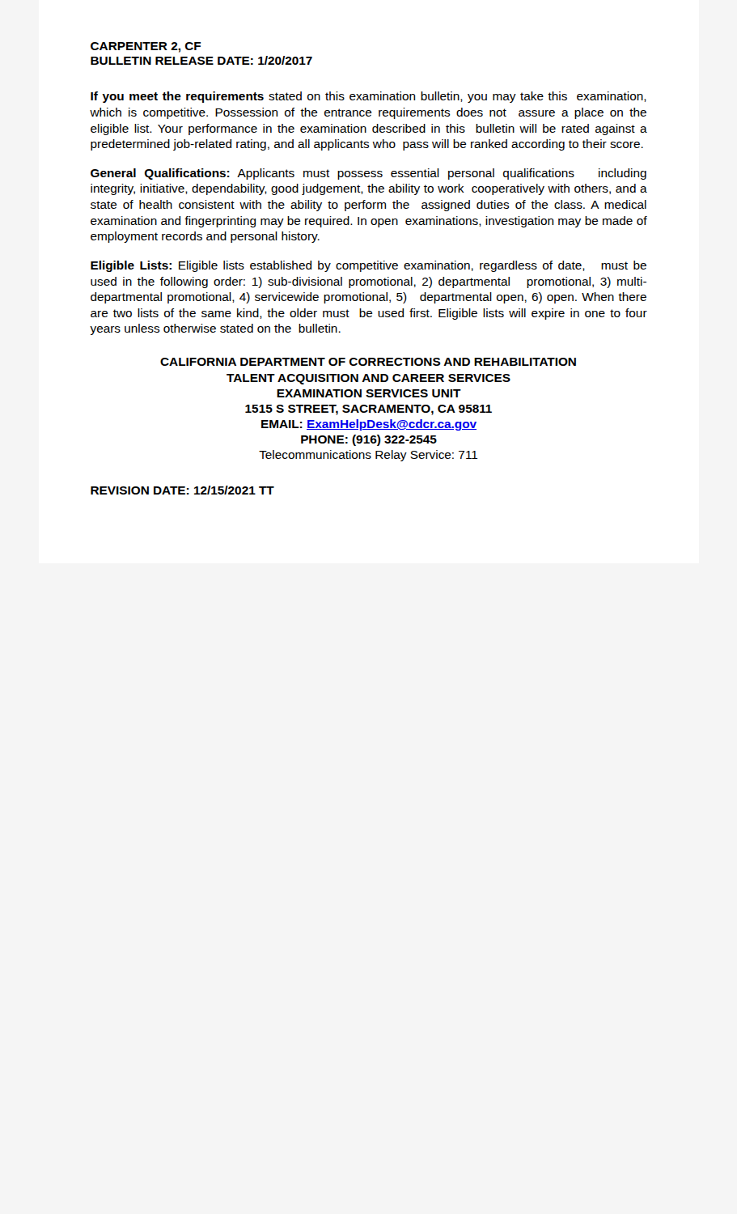CARPENTER 2, CF
BULLETIN RELEASE DATE: 1/20/2017
If you meet the requirements stated on this examination bulletin, you may take this examination, which is competitive. Possession of the entrance requirements does not assure a place on the eligible list. Your performance in the examination described in this bulletin will be rated against a predetermined job-related rating, and all applicants who pass will be ranked according to their score.
General Qualifications: Applicants must possess essential personal qualifications including integrity, initiative, dependability, good judgement, the ability to work cooperatively with others, and a state of health consistent with the ability to perform the assigned duties of the class. A medical examination and fingerprinting may be required. In open examinations, investigation may be made of employment records and personal history.
Eligible Lists: Eligible lists established by competitive examination, regardless of date, must be used in the following order: 1) sub-divisional promotional, 2) departmental promotional, 3) multi-departmental promotional, 4) servicewide promotional, 5) departmental open, 6) open. When there are two lists of the same kind, the older must be used first. Eligible lists will expire in one to four years unless otherwise stated on the bulletin.
CALIFORNIA DEPARTMENT OF CORRECTIONS AND REHABILITATION
TALENT ACQUISITION AND CAREER SERVICES
EXAMINATION SERVICES UNIT
1515 S STREET, SACRAMENTO, CA 95811
EMAIL: ExamHelpDesk@cdcr.ca.gov
PHONE: (916) 322-2545
Telecommunications Relay Service: 711
REVISION DATE: 12/15/2021 TT